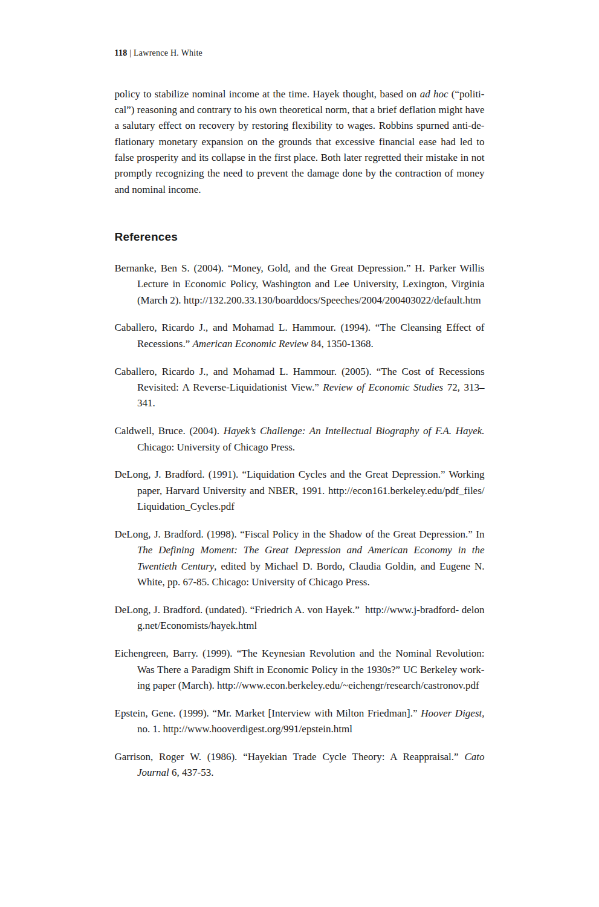118 | Lawrence H. White
policy to stabilize nominal income at the time. Hayek thought, based on ad hoc (“political”) reasoning and contrary to his own theoretical norm, that a brief deflation might have a salutary effect on recovery by restoring flexibility to wages. Robbins spurned anti-deflationary monetary expansion on the grounds that excessive financial ease had led to false prosperity and its collapse in the first place. Both later regretted their mistake in not promptly recognizing the need to prevent the damage done by the contraction of money and nominal income.
References
Bernanke, Ben S. (2004). “Money, Gold, and the Great Depression.” H. Parker Willis Lecture in Economic Policy, Washington and Lee University, Lexington, Virginia (March 2). http://132.200.33.130/boarddocs/Speeches/2004/200403022/default.htm
Caballero, Ricardo J., and Mohamad L. Hammour. (1994). “The Cleansing Effect of Recessions.” American Economic Review 84, 1350-1368.
Caballero, Ricardo J., and Mohamad L. Hammour. (2005). “The Cost of Recessions Revisited: A Reverse-Liquidationist View.” Review of Economic Studies 72, 313–341.
Caldwell, Bruce. (2004). Hayek’s Challenge: An Intellectual Biography of F.A. Hayek. Chicago: University of Chicago Press.
DeLong, J. Bradford. (1991). “Liquidation Cycles and the Great Depression.” Working paper, Harvard University and NBER, 1991. http://econ161.berkeley.edu/pdf_files/Liquidation_Cycles.pdf
DeLong, J. Bradford. (1998). “Fiscal Policy in the Shadow of the Great Depression.” In The Defining Moment: The Great Depression and American Economy in the Twentieth Century, edited by Michael D. Bordo, Claudia Goldin, and Eugene N. White, pp. 67-85. Chicago: University of Chicago Press.
DeLong, J. Bradford. (undated). “Friedrich A. von Hayek.” http://www.j-bradford- delong.net/Economists/hayek.html
Eichengreen, Barry. (1999). “The Keynesian Revolution and the Nominal Revolution: Was There a Paradigm Shift in Economic Policy in the 1930s?” UC Berkeley working paper (March). http://www.econ.berkeley.edu/~eichengr/research/castronov.pdf
Epstein, Gene. (1999). “Mr. Market [Interview with Milton Friedman].” Hoover Digest, no. 1. http://www.hooverdigest.org/991/epstein.html
Garrison, Roger W. (1986). “Hayekian Trade Cycle Theory: A Reappraisal.” Cato Journal 6, 437-53.